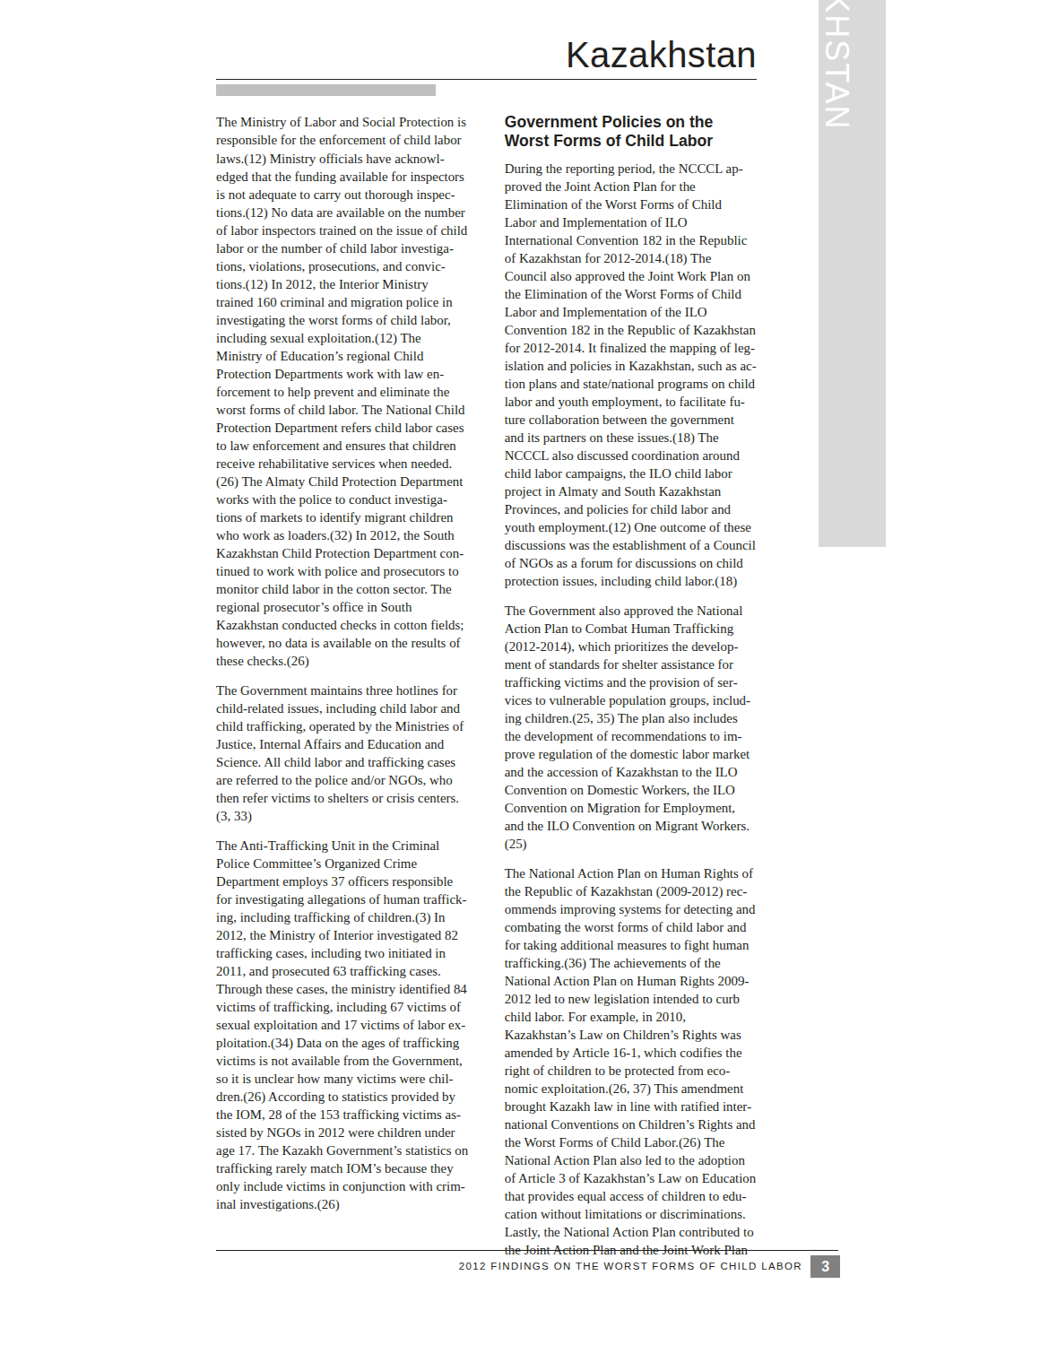KAZAKHSTAN
Kazakhstan
The Ministry of Labor and Social Protection is responsible for the enforcement of child labor laws.(12) Ministry officials have acknowledged that the funding available for inspectors is not adequate to carry out thorough inspections.(12) No data are available on the number of labor inspectors trained on the issue of child labor or the number of child labor investigations, violations, prosecutions, and convictions.(12) In 2012, the Interior Ministry trained 160 criminal and migration police in investigating the worst forms of child labor, including sexual exploitation.(12) The Ministry of Education’s regional Child Protection Departments work with law enforcement to help prevent and eliminate the worst forms of child labor. The National Child Protection Department refers child labor cases to law enforcement and ensures that children receive rehabilitative services when needed.(26) The Almaty Child Protection Department works with the police to conduct investigations of markets to identify migrant children who work as loaders.(32) In 2012, the South Kazakhstan Child Protection Department continued to work with police and prosecutors to monitor child labor in the cotton sector. The regional prosecutor’s office in South Kazakhstan conducted checks in cotton fields; however, no data is available on the results of these checks.(26)
The Government maintains three hotlines for child-related issues, including child labor and child trafficking, operated by the Ministries of Justice, Internal Affairs and Education and Science. All child labor and trafficking cases are referred to the police and/or NGOs, who then refer victims to shelters or crisis centers.(3, 33)
The Anti-Trafficking Unit in the Criminal Police Committee’s Organized Crime Department employs 37 officers responsible for investigating allegations of human trafficking, including trafficking of children.(3) In 2012, the Ministry of Interior investigated 82 trafficking cases, including two initiated in 2011, and prosecuted 63 trafficking cases. Through these cases, the ministry identified 84 victims of trafficking, including 67 victims of sexual exploitation and 17 victims of labor exploitation.(34) Data on the ages of trafficking victims is not available from the Government, so it is unclear how many victims were children.(26) According to statistics provided by the IOM, 28 of the 153 trafficking victims assisted by NGOs in 2012 were children under age 17. The Kazakh Government’s statistics on trafficking rarely match IOM’s because they only include victims in conjunction with criminal investigations.(26)
Government Policies on the Worst Forms of Child Labor
During the reporting period, the NCCCL approved the Joint Action Plan for the Elimination of the Worst Forms of Child Labor and Implementation of ILO International Convention 182 in the Republic of Kazakhstan for 2012-2014.(18) The Council also approved the Joint Work Plan on the Elimination of the Worst Forms of Child Labor and Implementation of the ILO Convention 182 in the Republic of Kazakhstan for 2012-2014. It finalized the mapping of legislation and policies in Kazakhstan, such as action plans and state/national programs on child labor and youth employment, to facilitate future collaboration between the government and its partners on these issues.(18) The NCCCL also discussed coordination around child labor campaigns, the ILO child labor project in Almaty and South Kazakhstan Provinces, and policies for child labor and youth employment.(12) One outcome of these discussions was the establishment of a Council of NGOs as a forum for discussions on child protection issues, including child labor.(18)
The Government also approved the National Action Plan to Combat Human Trafficking (2012-2014), which prioritizes the development of standards for shelter assistance for trafficking victims and the provision of services to vulnerable population groups, including children.(25, 35) The plan also includes the development of recommendations to improve regulation of the domestic labor market and the accession of Kazakhstan to the ILO Convention on Domestic Workers, the ILO Convention on Migration for Employment, and the ILO Convention on Migrant Workers.(25)
The National Action Plan on Human Rights of the Republic of Kazakhstan (2009-2012) recommends improving systems for detecting and combating the worst forms of child labor and for taking additional measures to fight human trafficking.(36) The achievements of the National Action Plan on Human Rights 2009-2012 led to new legislation intended to curb child labor. For example, in 2010, Kazakhstan’s Law on Children’s Rights was amended by Article 16-1, which codifies the right of children to be protected from economic exploitation.(26, 37) This amendment brought Kazakh law in line with ratified international Conventions on Children’s Rights and the Worst Forms of Child Labor.(26) The National Action Plan also led to the adoption of Article 3 of Kazakhstan’s Law on Education that provides equal access of children to education without limitations or discriminations. Lastly, the National Action Plan contributed to the Joint Action Plan and the Joint Work Plan
2012 FINDINGS ON THE WORST FORMS OF CHILD LABOR
3